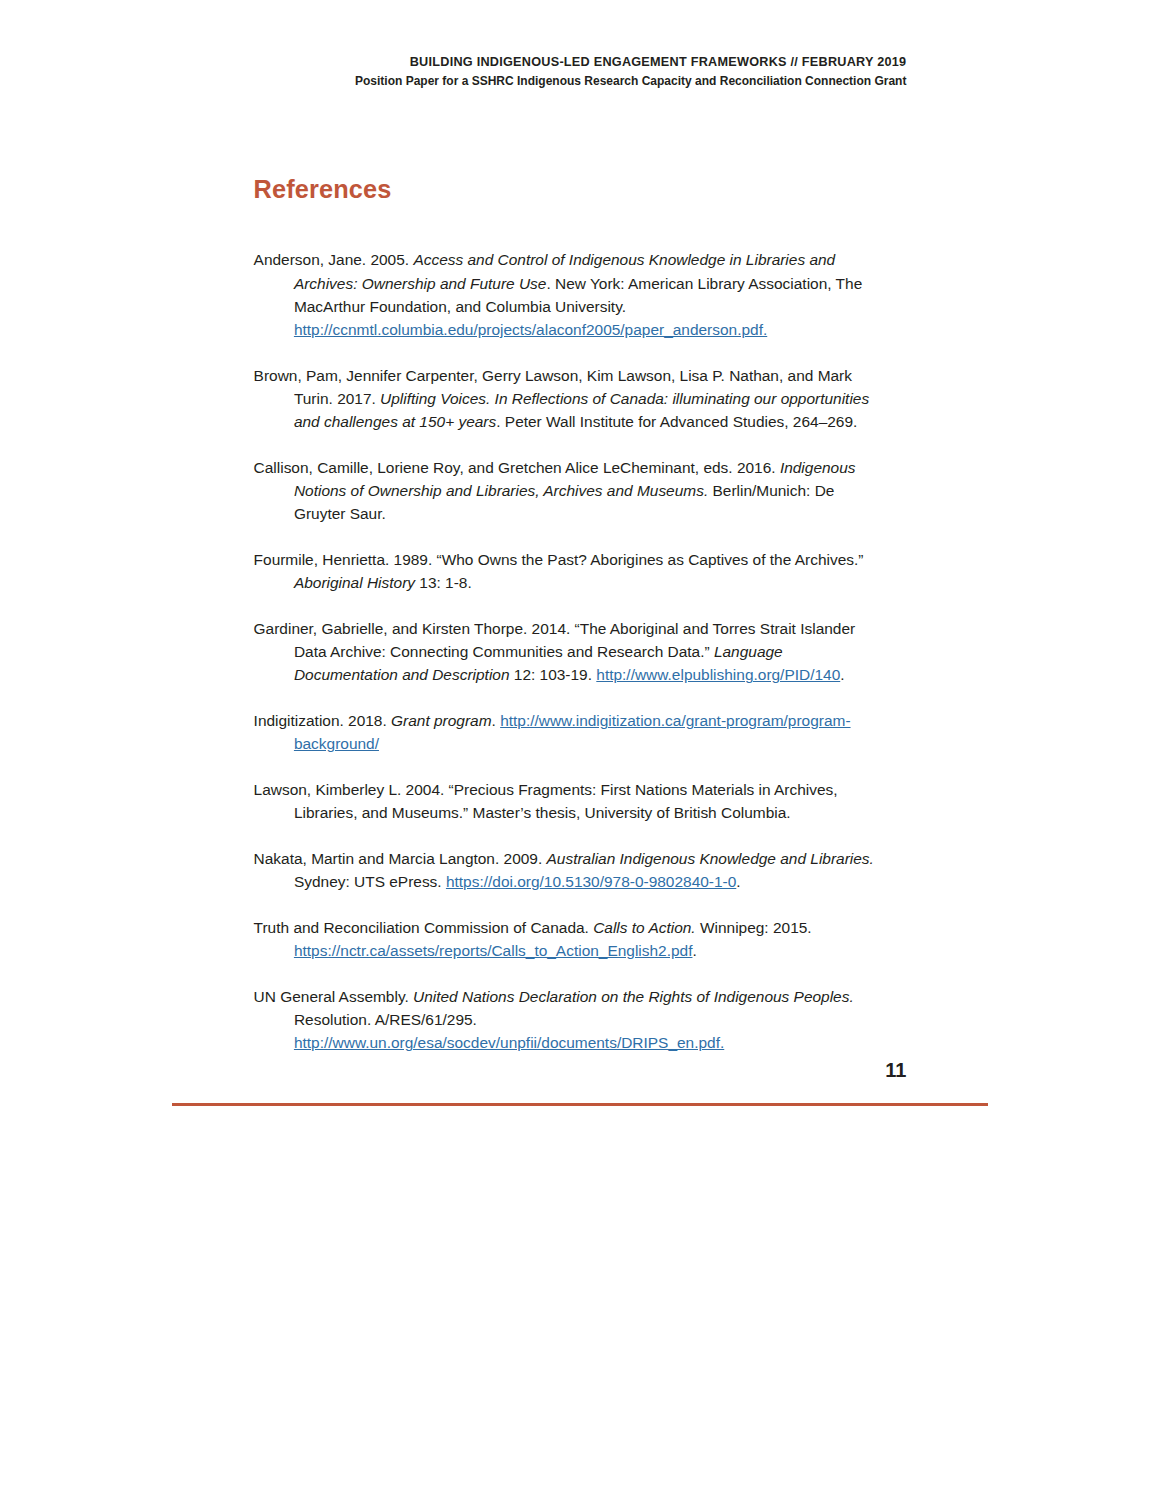Building Indigenous-Led Engagement Frameworks // February 2019
Position Paper for a SSHRC Indigenous Research Capacity and Reconciliation Connection Grant
References
Anderson, Jane. 2005. Access and Control of Indigenous Knowledge in Libraries and Archives: Ownership and Future Use. New York: American Library Association, The MacArthur Foundation, and Columbia University. http://ccnmtl.columbia.edu/projects/alaconf2005/paper_anderson.pdf.
Brown, Pam, Jennifer Carpenter, Gerry Lawson, Kim Lawson, Lisa P. Nathan, and Mark Turin. 2017. Uplifting Voices. In Reflections of Canada: illuminating our opportunities and challenges at 150+ years. Peter Wall Institute for Advanced Studies, 264–269.
Callison, Camille, Loriene Roy, and Gretchen Alice LeCheminant, eds. 2016. Indigenous Notions of Ownership and Libraries, Archives and Museums. Berlin/Munich: De Gruyter Saur.
Fourmile, Henrietta. 1989. “Who Owns the Past? Aborigines as Captives of the Archives.” Aboriginal History 13: 1-8.
Gardiner, Gabrielle, and Kirsten Thorpe. 2014. “The Aboriginal and Torres Strait Islander Data Archive: Connecting Communities and Research Data.” Language Documentation and Description 12: 103-19. http://www.elpublishing.org/PID/140.
Indigitization. 2018. Grant program. http://www.indigitization.ca/grant-program/program-background/
Lawson, Kimberley L. 2004. “Precious Fragments: First Nations Materials in Archives, Libraries, and Museums.” Master’s thesis, University of British Columbia.
Nakata, Martin and Marcia Langton. 2009. Australian Indigenous Knowledge and Libraries. Sydney: UTS ePress. https://doi.org/10.5130/978-0-9802840-1-0.
Truth and Reconciliation Commission of Canada. Calls to Action. Winnipeg: 2015. https://nctr.ca/assets/reports/Calls_to_Action_English2.pdf.
UN General Assembly. United Nations Declaration on the Rights of Indigenous Peoples. Resolution. A/RES/61/295. http://www.un.org/esa/socdev/unpfii/documents/DRIPS_en.pdf.
11